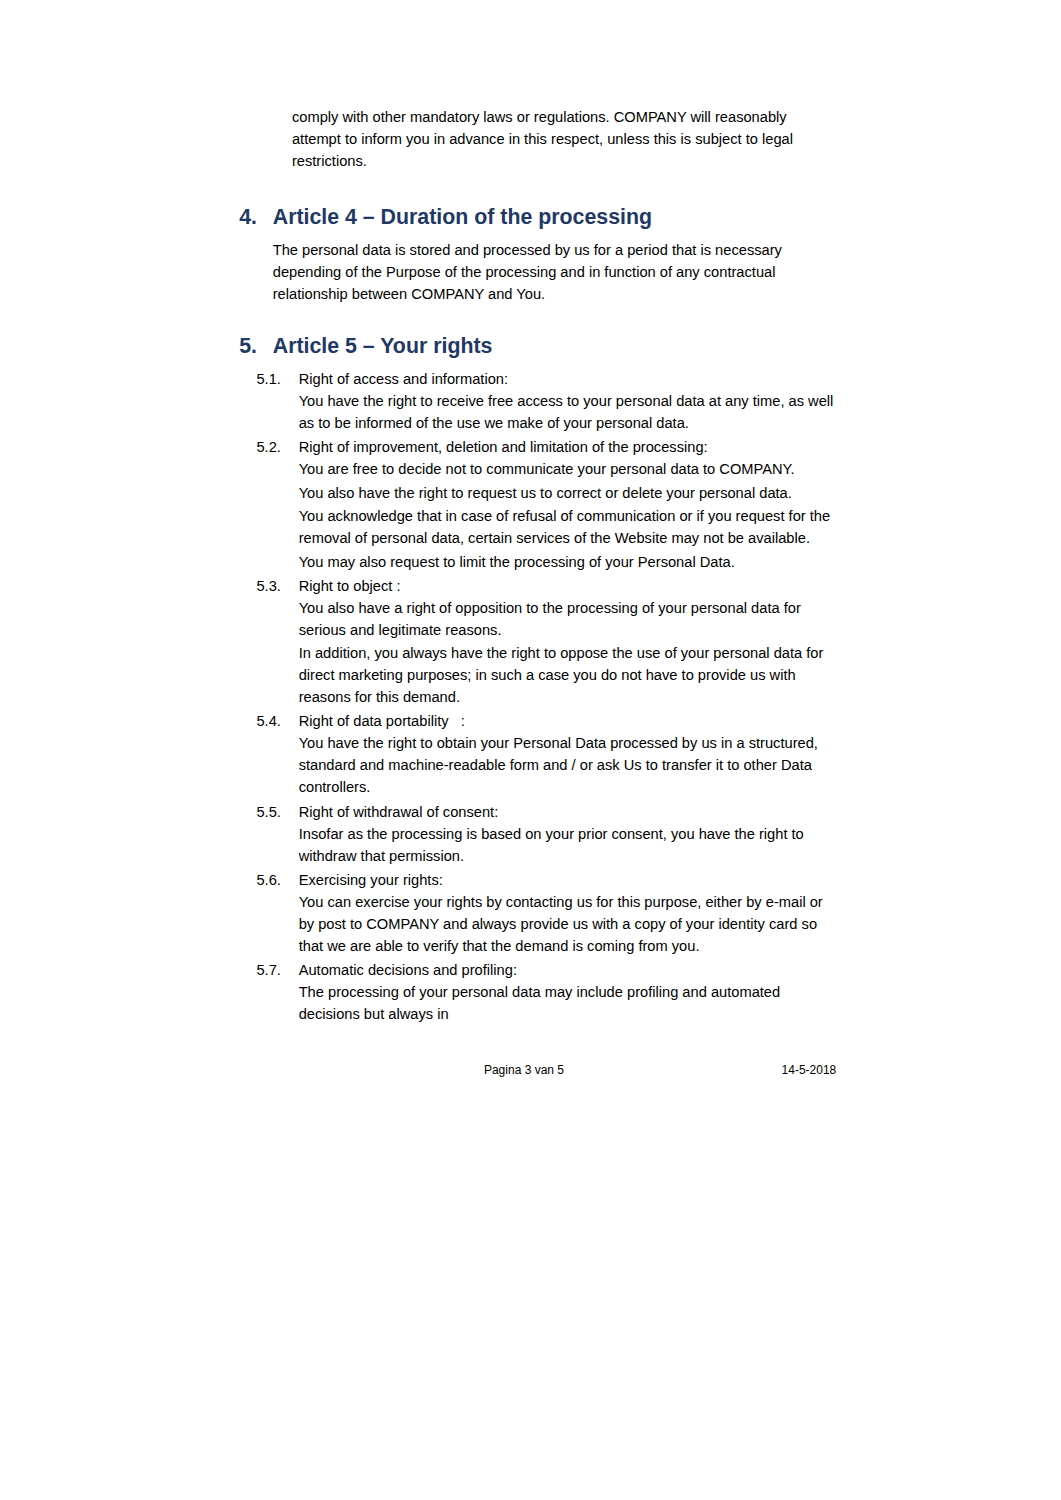comply with other mandatory laws or regulations. COMPANY will reasonably attempt to inform you in advance in this respect, unless this is subject to legal restrictions.
4. Article 4 – Duration of the processing
The personal data is stored and processed by us for a period that is necessary depending of the Purpose of the processing and in function of any contractual relationship between COMPANY and You.
5. Article 5 – Your rights
5.1. Right of access and information:
You have the right to receive free access to your personal data at any time, as well as to be informed of the use we make of your personal data.
5.2. Right of improvement, deletion and limitation of the processing:
You are free to decide not to communicate your personal data to COMPANY.
You also have the right to request us to correct or delete your personal data.
You acknowledge that in case of refusal of communication or if you request for the removal of personal data, certain services of the Website may not be available.
You may also request to limit the processing of your Personal Data.
5.3. Right to object :
You also have a right of opposition to the processing of your personal data for serious and legitimate reasons.
In addition, you always have the right to oppose the use of your personal data for direct marketing purposes; in such a case you do not have to provide us with reasons for this demand.
5.4. Right of data portability :
You have the right to obtain your Personal Data processed by us in a structured, standard and machine-readable form and / or ask Us to transfer it to other Data controllers.
5.5. Right of withdrawal of consent:
Insofar as the processing is based on your prior consent, you have the right to withdraw that permission.
5.6. Exercising your rights:
You can exercise your rights by contacting us for this purpose, either by e-mail or by post to COMPANY and always provide us with a copy of your identity card so that we are able to verify that the demand is coming from you.
5.7. Automatic decisions and profiling:
The processing of your personal data may include profiling and automated decisions but always in
Pagina 3 van 5 14-5-2018